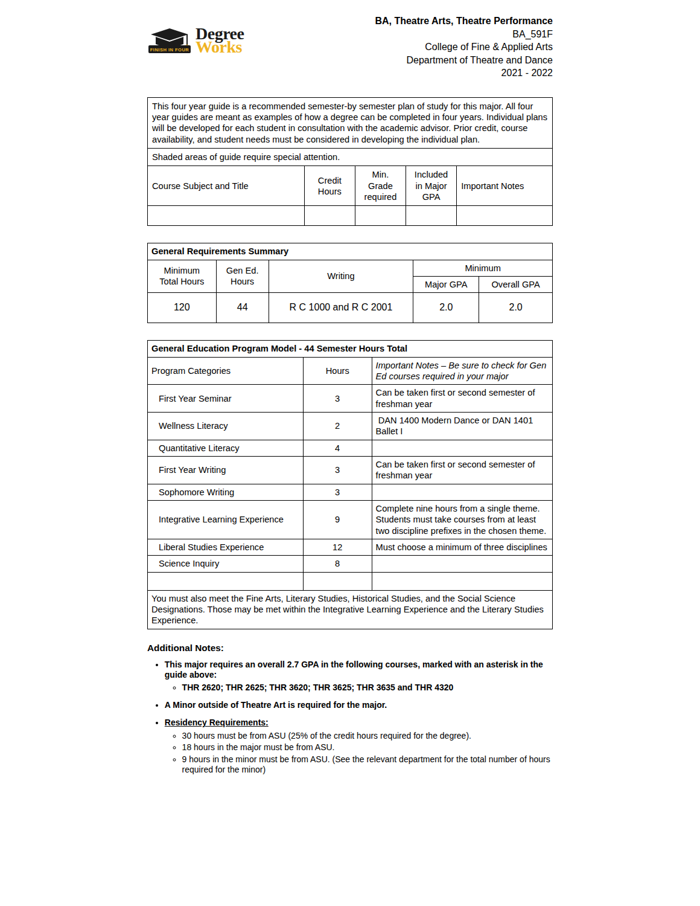FINISH IN FOUR
Degree
Works
BA, Theatre Arts, Theatre Performance
BA_591F
College of Fine & Applied Arts
Department of Theatre and Dance
2021 - 2022
| This four year guide is a recommended semester-by semester plan of study for this major. All four year guides are meant as examples of how a degree can be completed in four years. Individual plans will be developed for each student in consultation with the academic advisor. Prior credit, course availability, and student needs must be considered in developing the individual plan. |
| Shaded areas of guide require special attention. |
| Course Subject and Title | Credit Hours | Min. Grade required | Included in Major GPA | Important Notes |
| General Requirements Summary |
| Minimum Total Hours | Gen Ed. Hours | Writing | Minimum |
| Major GPA | Overall GPA |
| 120 | 44 | R C 1000 and R C 2001 | 2.0 | 2.0 |
| General Education Program Model - 44 Semester Hours Total |
| Program Categories | Hours | Important Notes – Be sure to check for Gen Ed courses required in your major |
| First Year Seminar | 3 | Can be taken first or second semester of freshman year |
| Wellness Literacy | 2 | DAN 1400 Modern Dance or DAN 1401 Ballet I |
| Quantitative Literacy | 4 | |
| First Year Writing | 3 | Can be taken first or second semester of freshman year |
| Sophomore Writing | 3 | |
| Integrative Learning Experience | 9 | Complete nine hours from a single theme. Students must take courses from at least two discipline prefixes in the chosen theme. |
| Liberal Studies Experience | 12 | Must choose a minimum of three disciplines |
| Science Inquiry | 8 | |
| You must also meet the Fine Arts, Literary Studies, Historical Studies, and the Social Science Designations. Those may be met within the Integrative Learning Experience and the Literary Studies Experience. |
Additional Notes:
This major requires an overall 2.7 GPA in the following courses, marked with an asterisk in the guide above:
THR 2620; THR 2625; THR 3620; THR 3625; THR 3635 and THR 4320
A Minor outside of Theatre Art is required for the major.
Residency Requirements:
30 hours must be from ASU (25% of the credit hours required for the degree).
18 hours in the major must be from ASU.
9 hours in the minor must be from ASU. (See the relevant department for the total number of hours required for the minor)